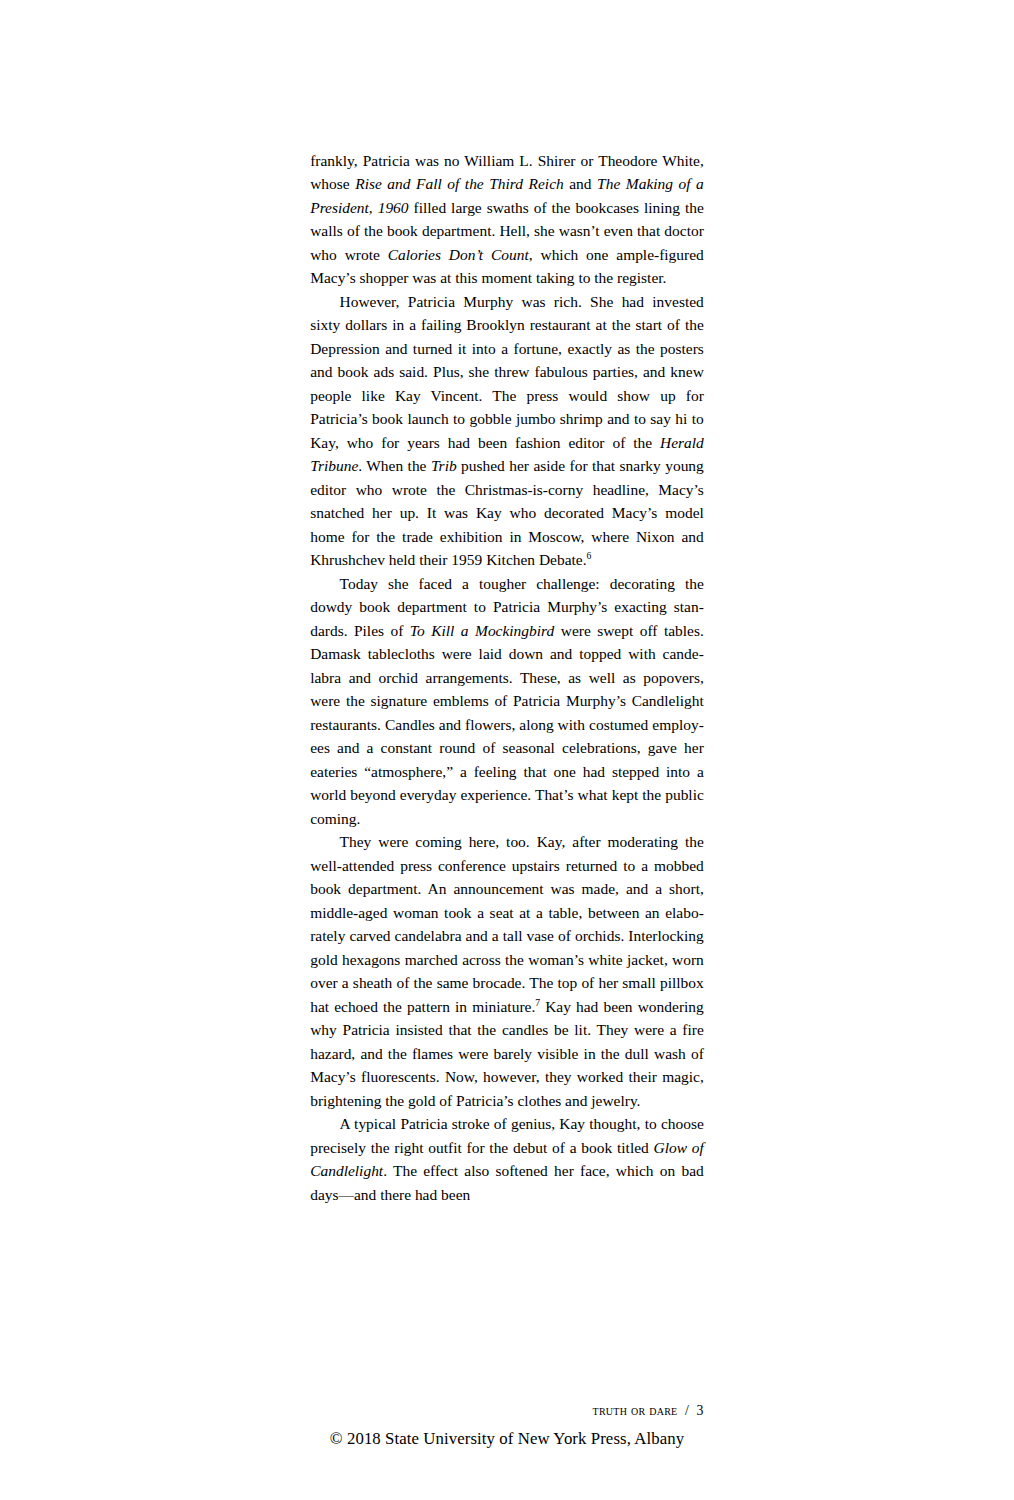frankly, Patricia was no William L. Shirer or Theodore White, whose Rise and Fall of the Third Reich and The Making of a President, 1960 filled large swaths of the bookcases lining the walls of the book department. Hell, she wasn’t even that doctor who wrote Calories Don’t Count, which one ample-figured Macy’s shopper was at this moment taking to the register.
However, Patricia Murphy was rich. She had invested sixty dollars in a failing Brooklyn restaurant at the start of the Depression and turned it into a fortune, exactly as the posters and book ads said. Plus, she threw fabulous parties, and knew people like Kay Vincent. The press would show up for Patricia’s book launch to gobble jumbo shrimp and to say hi to Kay, who for years had been fashion editor of the Herald Tribune. When the Trib pushed her aside for that snarky young editor who wrote the Christmas-is-corny headline, Macy’s snatched her up. It was Kay who decorated Macy’s model home for the trade exhibition in Moscow, where Nixon and Khrushchev held their 1959 Kitchen Debate.6
Today she faced a tougher challenge: decorating the dowdy book department to Patricia Murphy’s exacting standards. Piles of To Kill a Mockingbird were swept off tables. Damask tablecloths were laid down and topped with candelabra and orchid arrangements. These, as well as popovers, were the signature emblems of Patricia Murphy’s Candlelight restaurants. Candles and flowers, along with costumed employees and a constant round of seasonal celebrations, gave her eateries “atmosphere,” a feeling that one had stepped into a world beyond everyday experience. That’s what kept the public coming.
They were coming here, too. Kay, after moderating the well-attended press conference upstairs returned to a mobbed book department. An announcement was made, and a short, middle-aged woman took a seat at a table, between an elaborately carved candelabra and a tall vase of orchids. Interlocking gold hexagons marched across the woman’s white jacket, worn over a sheath of the same brocade. The top of her small pillbox hat echoed the pattern in miniature.7 Kay had been wondering why Patricia insisted that the candles be lit. They were a fire hazard, and the flames were barely visible in the dull wash of Macy’s fluorescents. Now, however, they worked their magic, brightening the gold of Patricia’s clothes and jewelry.
A typical Patricia stroke of genius, Kay thought, to choose precisely the right outfit for the debut of a book titled Glow of Candlelight. The effect also softened her face, which on bad days—and there had been
Truth or Dare / 3
© 2018 State University of New York Press, Albany